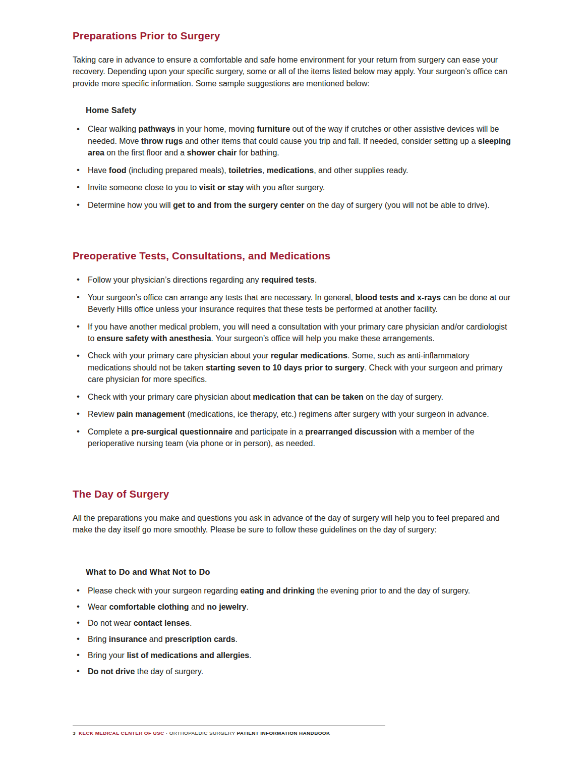Preparations Prior to Surgery
Taking care in advance to ensure a comfortable and safe home environment for your return from surgery can ease your recovery. Depending upon your specific surgery, some or all of the items listed below may apply. Your surgeon’s office can provide more specific information. Some sample suggestions are mentioned below:
Home Safety
Clear walking pathways in your home, moving furniture out of the way if crutches or other assistive devices will be needed. Move throw rugs and other items that could cause you trip and fall. If needed, consider setting up a sleeping area on the first floor and a shower chair for bathing.
Have food (including prepared meals), toiletries, medications, and other supplies ready.
Invite someone close to you to visit or stay with you after surgery.
Determine how you will get to and from the surgery center on the day of surgery (you will not be able to drive).
Preoperative Tests, Consultations, and Medications
Follow your physician’s directions regarding any required tests.
Your surgeon’s office can arrange any tests that are necessary. In general, blood tests and x-rays can be done at our Beverly Hills office unless your insurance requires that these tests be performed at another facility.
If you have another medical problem, you will need a consultation with your primary care physician and/or cardiologist to ensure safety with anesthesia. Your surgeon’s office will help you make these arrangements.
Check with your primary care physician about your regular medications. Some, such as anti-inflammatory medications should not be taken starting seven to 10 days prior to surgery. Check with your surgeon and primary care physician for more specifics.
Check with your primary care physician about medication that can be taken on the day of surgery.
Review pain management (medications, ice therapy, etc.) regimens after surgery with your surgeon in advance.
Complete a pre-surgical questionnaire and participate in a prearranged discussion with a member of the perioperative nursing team (via phone or in person), as needed.
The Day of Surgery
All the preparations you make and questions you ask in advance of the day of surgery will help you to feel prepared and make the day itself go more smoothly. Please be sure to follow these guidelines on the day of surgery:
What to Do and What Not to Do
Please check with your surgeon regarding eating and drinking the evening prior to and the day of surgery.
Wear comfortable clothing and no jewelry.
Do not wear contact lenses.
Bring insurance and prescription cards.
Bring your list of medications and allergies.
Do not drive the day of surgery.
3 Keck Medical Center of USC · Orthopaedic Surgery Patient Information Handbook